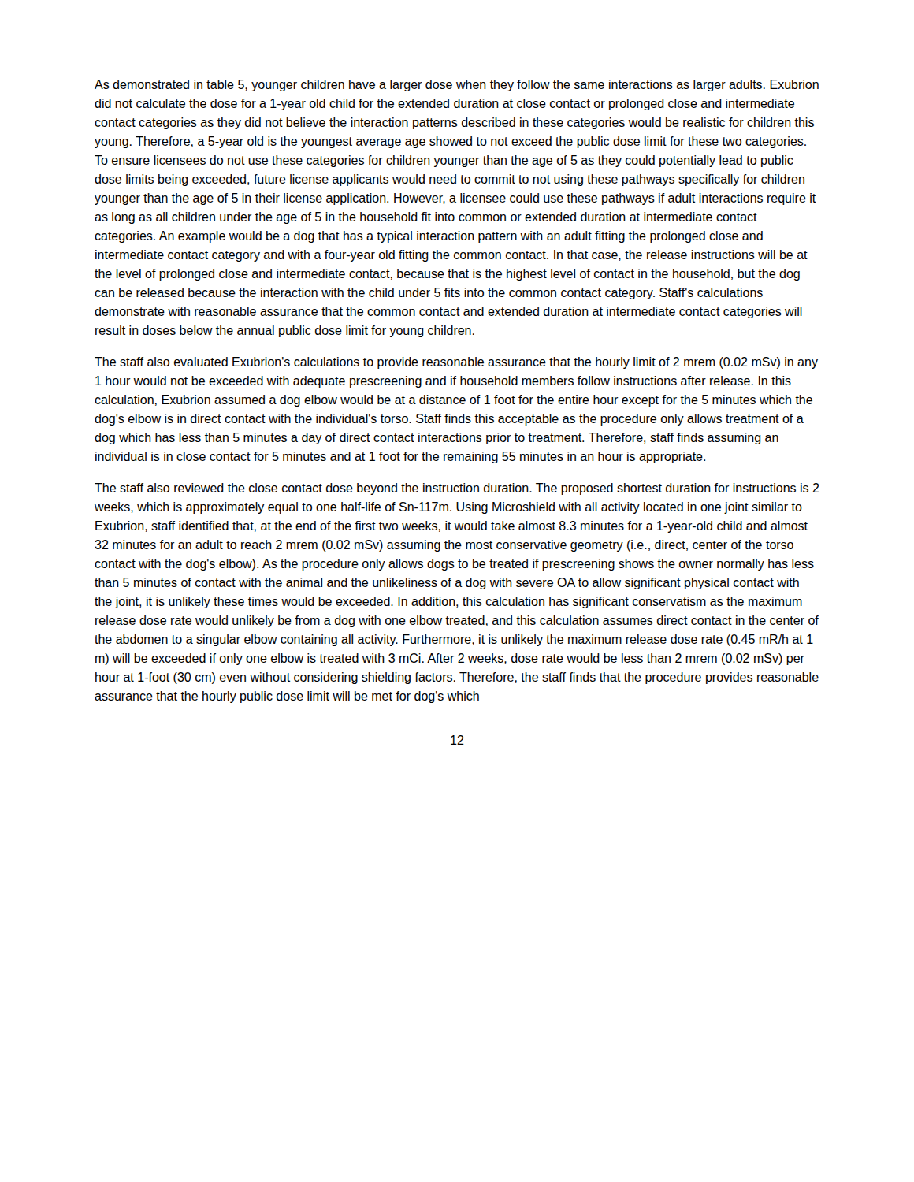As demonstrated in table 5, younger children have a larger dose when they follow the same interactions as larger adults. Exubrion did not calculate the dose for a 1-year old child for the extended duration at close contact or prolonged close and intermediate contact categories as they did not believe the interaction patterns described in these categories would be realistic for children this young. Therefore, a 5-year old is the youngest average age showed to not exceed the public dose limit for these two categories. To ensure licensees do not use these categories for children younger than the age of 5 as they could potentially lead to public dose limits being exceeded, future license applicants would need to commit to not using these pathways specifically for children younger than the age of 5 in their license application. However, a licensee could use these pathways if adult interactions require it as long as all children under the age of 5 in the household fit into common or extended duration at intermediate contact categories. An example would be a dog that has a typical interaction pattern with an adult fitting the prolonged close and intermediate contact category and with a four-year old fitting the common contact. In that case, the release instructions will be at the level of prolonged close and intermediate contact, because that is the highest level of contact in the household, but the dog can be released because the interaction with the child under 5 fits into the common contact category. Staff's calculations demonstrate with reasonable assurance that the common contact and extended duration at intermediate contact categories will result in doses below the annual public dose limit for young children.
The staff also evaluated Exubrion's calculations to provide reasonable assurance that the hourly limit of 2 mrem (0.02 mSv) in any 1 hour would not be exceeded with adequate prescreening and if household members follow instructions after release. In this calculation, Exubrion assumed a dog elbow would be at a distance of 1 foot for the entire hour except for the 5 minutes which the dog's elbow is in direct contact with the individual's torso. Staff finds this acceptable as the procedure only allows treatment of a dog which has less than 5 minutes a day of direct contact interactions prior to treatment. Therefore, staff finds assuming an individual is in close contact for 5 minutes and at 1 foot for the remaining 55 minutes in an hour is appropriate.
The staff also reviewed the close contact dose beyond the instruction duration. The proposed shortest duration for instructions is 2 weeks, which is approximately equal to one half-life of Sn-117m. Using Microshield with all activity located in one joint similar to Exubrion, staff identified that, at the end of the first two weeks, it would take almost 8.3 minutes for a 1-year-old child and almost 32 minutes for an adult to reach 2 mrem (0.02 mSv) assuming the most conservative geometry (i.e., direct, center of the torso contact with the dog's elbow). As the procedure only allows dogs to be treated if prescreening shows the owner normally has less than 5 minutes of contact with the animal and the unlikeliness of a dog with severe OA to allow significant physical contact with the joint, it is unlikely these times would be exceeded. In addition, this calculation has significant conservatism as the maximum release dose rate would unlikely be from a dog with one elbow treated, and this calculation assumes direct contact in the center of the abdomen to a singular elbow containing all activity. Furthermore, it is unlikely the maximum release dose rate (0.45 mR/h at 1 m) will be exceeded if only one elbow is treated with 3 mCi. After 2 weeks, dose rate would be less than 2 mrem (0.02 mSv) per hour at 1-foot (30 cm) even without considering shielding factors. Therefore, the staff finds that the procedure provides reasonable assurance that the hourly public dose limit will be met for dog's which
12